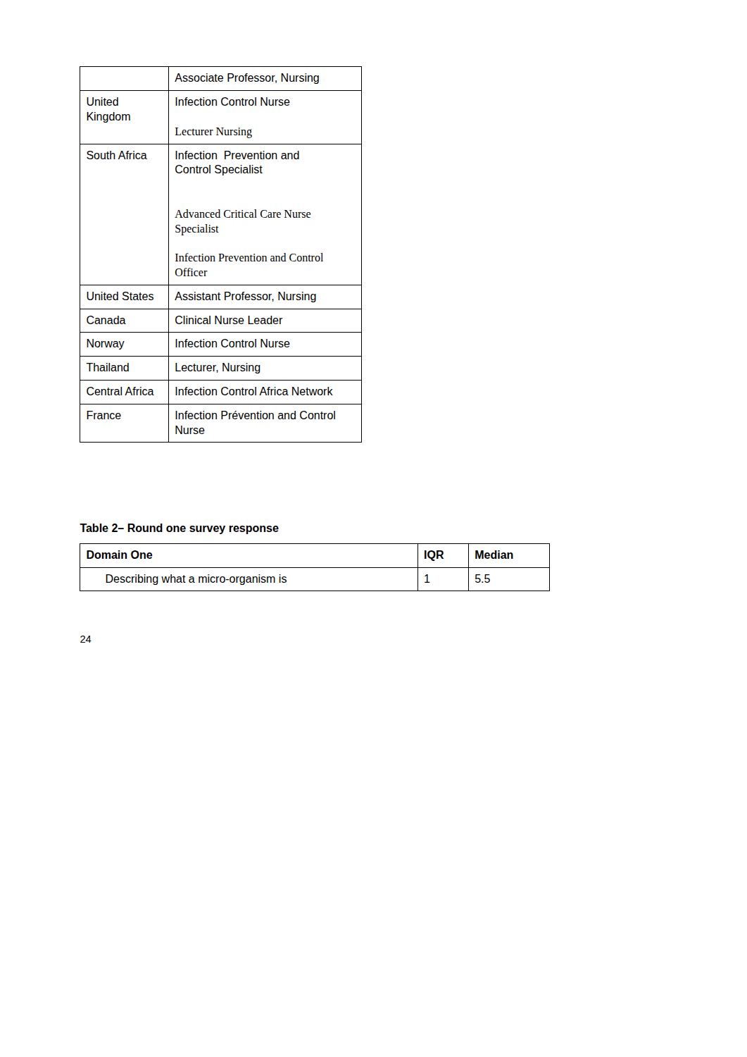| | Associate Professor, Nursing |
| United Kingdom | Infection Control Nurse Lecturer Nursing |
| South Africa | Infection Prevention and Control Specialist Advanced Critical Care Nurse Specialist Infection Prevention and Control Officer |
| United States | Assistant Professor, Nursing |
| Canada | Clinical Nurse Leader |
| Norway | Infection Control Nurse |
| Thailand | Lecturer, Nursing |
| Central Africa | Infection Control Africa Network |
| France | Infection Prévention and Control Nurse |
Table 2– Round one survey response
| Domain One | IQR | Median |
| --- | --- | --- |
| Describing what a micro-organism is | 1 | 5.5 |
24